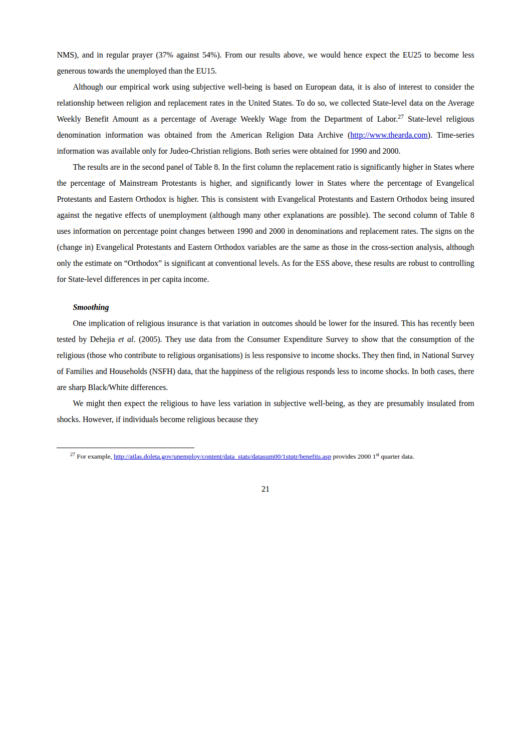NMS), and in regular prayer (37% against 54%). From our results above, we would hence expect the EU25 to become less generous towards the unemployed than the EU15.
Although our empirical work using subjective well-being is based on European data, it is also of interest to consider the relationship between religion and replacement rates in the United States. To do so, we collected State-level data on the Average Weekly Benefit Amount as a percentage of Average Weekly Wage from the Department of Labor.27 State-level religious denomination information was obtained from the American Religion Data Archive (http://www.thearda.com). Time-series information was available only for Judeo-Christian religions. Both series were obtained for 1990 and 2000.
The results are in the second panel of Table 8. In the first column the replacement ratio is significantly higher in States where the percentage of Mainstream Protestants is higher, and significantly lower in States where the percentage of Evangelical Protestants and Eastern Orthodox is higher. This is consistent with Evangelical Protestants and Eastern Orthodox being insured against the negative effects of unemployment (although many other explanations are possible). The second column of Table 8 uses information on percentage point changes between 1990 and 2000 in denominations and replacement rates. The signs on the (change in) Evangelical Protestants and Eastern Orthodox variables are the same as those in the cross-section analysis, although only the estimate on “Orthodox” is significant at conventional levels. As for the ESS above, these results are robust to controlling for State-level differences in per capita income.
Smoothing
One implication of religious insurance is that variation in outcomes should be lower for the insured. This has recently been tested by Dehejia et al. (2005). They use data from the Consumer Expenditure Survey to show that the consumption of the religious (those who contribute to religious organisations) is less responsive to income shocks. They then find, in National Survey of Families and Households (NSFH) data, that the happiness of the religious responds less to income shocks. In both cases, there are sharp Black/White differences.
We might then expect the religious to have less variation in subjective well-being, as they are presumably insulated from shocks. However, if individuals become religious because they
27 For example, http://atlas.doleta.gov/unemploy/content/data_stats/datasum00/1stqtr/benefits.asp provides 2000 1st quarter data.
21